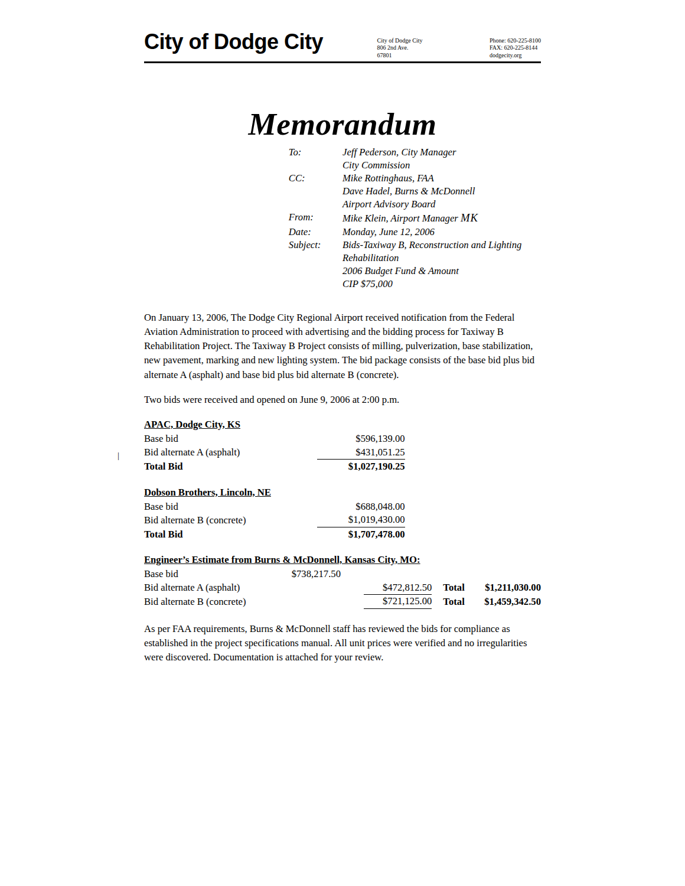City of Dodge City
City of Dodge City
806 2nd Ave.
67801
Phone: 620-225-8100
FAX: 620-225-8144
dodgecity.org
Memorandum
| To: | Jeff Pederson, City Manager |
| | City Commission |
| CC: | Mike Rottinghaus, FAA |
| | Dave Hadel, Burns & McDonnell |
| | Airport Advisory Board |
| From: | Mike Klein, Airport Manager MK |
| Date: | Monday, June 12, 2006 |
| Subject: | Bids-Taxiway B, Reconstruction and Lighting |
| | Rehabilitation |
| | 2006 Budget Fund & Amount |
| | CIP $75,000 |
On January 13, 2006, The Dodge City Regional Airport received notification from the Federal Aviation Administration to proceed with advertising and the bidding process for Taxiway B Rehabilitation Project. The Taxiway B Project consists of milling, pulverization, base stabilization, new pavement, marking and new lighting system. The bid package consists of the base bid plus bid alternate A (asphalt) and base bid plus bid alternate B (concrete).
Two bids were received and opened on June 9, 2006 at 2:00 p.m.
APAC, Dodge City, KS
| Base bid | $596,139.00 |
| Bid alternate A (asphalt) | $431,051.25 |
| Total Bid | $1,027,190.25 |
Dobson Brothers, Lincoln, NE
| Base bid | $688,048.00 |
| Bid alternate B (concrete) | $1,019,430.00 |
| Total Bid | $1,707,478.00 |
Engineer’s Estimate from Burns & McDonnell, Kansas City, MO:
| Base bid | $738,217.50 | | | |
| Bid alternate A (asphalt) | | $472,812.50 | Total | $1,211,030.00 |
| Bid alternate B (concrete) | | $721,125.00 | Total | $1,459,342.50 |
As per FAA requirements, Burns & McDonnell staff has reviewed the bids for compliance as established in the project specifications manual. All unit prices were verified and no irregularities were discovered. Documentation is attached for your review.
|